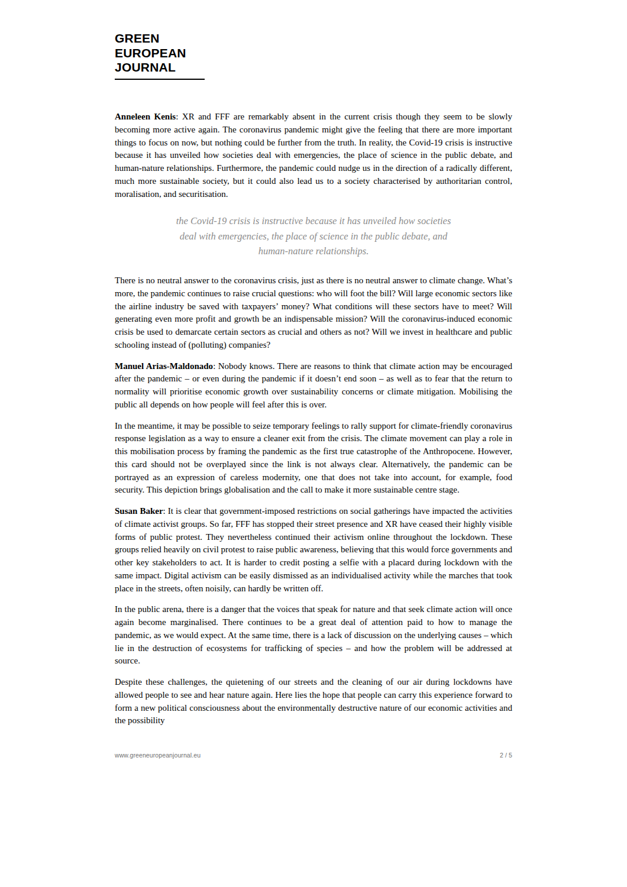Green
European
Journal
Anneleen Kenis: XR and FFF are remarkably absent in the current crisis though they seem to be slowly becoming more active again. The coronavirus pandemic might give the feeling that there are more important things to focus on now, but nothing could be further from the truth. In reality, the Covid-19 crisis is instructive because it has unveiled how societies deal with emergencies, the place of science in the public debate, and human-nature relationships. Furthermore, the pandemic could nudge us in the direction of a radically different, much more sustainable society, but it could also lead us to a society characterised by authoritarian control, moralisation, and securitisation.
the Covid-19 crisis is instructive because it has unveiled how societies deal with emergencies, the place of science in the public debate, and human-nature relationships.
There is no neutral answer to the coronavirus crisis, just as there is no neutral answer to climate change. What’s more, the pandemic continues to raise crucial questions: who will foot the bill? Will large economic sectors like the airline industry be saved with taxpayers’ money? What conditions will these sectors have to meet? Will generating even more profit and growth be an indispensable mission? Will the coronavirus-induced economic crisis be used to demarcate certain sectors as crucial and others as not? Will we invest in healthcare and public schooling instead of (polluting) companies?
Manuel Arias-Maldonado: Nobody knows. There are reasons to think that climate action may be encouraged after the pandemic – or even during the pandemic if it doesn’t end soon – as well as to fear that the return to normality will prioritise economic growth over sustainability concerns or climate mitigation. Mobilising the public all depends on how people will feel after this is over.
In the meantime, it may be possible to seize temporary feelings to rally support for climate-friendly coronavirus response legislation as a way to ensure a cleaner exit from the crisis. The climate movement can play a role in this mobilisation process by framing the pandemic as the first true catastrophe of the Anthropocene. However, this card should not be overplayed since the link is not always clear. Alternatively, the pandemic can be portrayed as an expression of careless modernity, one that does not take into account, for example, food security. This depiction brings globalisation and the call to make it more sustainable centre stage.
Susan Baker: It is clear that government-imposed restrictions on social gatherings have impacted the activities of climate activist groups. So far, FFF has stopped their street presence and XR have ceased their highly visible forms of public protest. They nevertheless continued their activism online throughout the lockdown. These groups relied heavily on civil protest to raise public awareness, believing that this would force governments and other key stakeholders to act. It is harder to credit posting a selfie with a placard during lockdown with the same impact. Digital activism can be easily dismissed as an individualised activity while the marches that took place in the streets, often noisily, can hardly be written off.
In the public arena, there is a danger that the voices that speak for nature and that seek climate action will once again become marginalised. There continues to be a great deal of attention paid to how to manage the pandemic, as we would expect. At the same time, there is a lack of discussion on the underlying causes – which lie in the destruction of ecosystems for trafficking of species – and how the problem will be addressed at source.
Despite these challenges, the quietening of our streets and the cleaning of our air during lockdowns have allowed people to see and hear nature again. Here lies the hope that people can carry this experience forward to form a new political consciousness about the environmentally destructive nature of our economic activities and the possibility
www.greeneuropeanjournal.eu
2 / 5